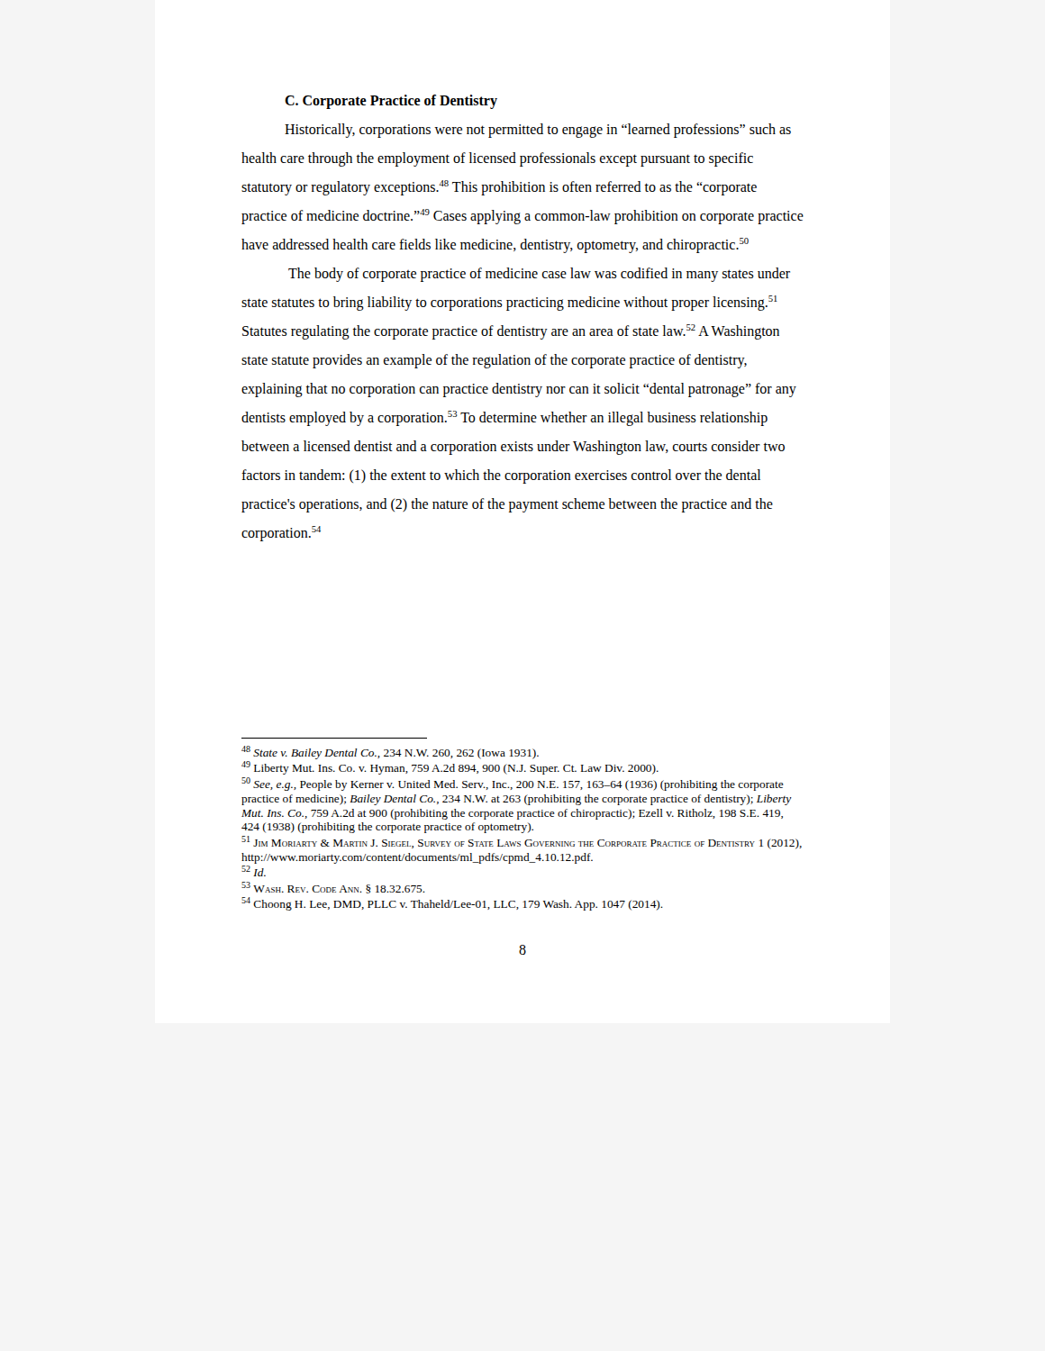C. Corporate Practice of Dentistry
Historically, corporations were not permitted to engage in “learned professions” such as health care through the employment of licensed professionals except pursuant to specific statutory or regulatory exceptions.48 This prohibition is often referred to as the “corporate practice of medicine doctrine.”49 Cases applying a common-law prohibition on corporate practice have addressed health care fields like medicine, dentistry, optometry, and chiropractic.50
The body of corporate practice of medicine case law was codified in many states under state statutes to bring liability to corporations practicing medicine without proper licensing.51 Statutes regulating the corporate practice of dentistry are an area of state law.52 A Washington state statute provides an example of the regulation of the corporate practice of dentistry, explaining that no corporation can practice dentistry nor can it solicit “dental patronage” for any dentists employed by a corporation.53 To determine whether an illegal business relationship between a licensed dentist and a corporation exists under Washington law, courts consider two factors in tandem: (1) the extent to which the corporation exercises control over the dental practice's operations, and (2) the nature of the payment scheme between the practice and the corporation.54
48 State v. Bailey Dental Co., 234 N.W. 260, 262 (Iowa 1931).
49 Liberty Mut. Ins. Co. v. Hyman, 759 A.2d 894, 900 (N.J. Super. Ct. Law Div. 2000).
50 See, e.g., People by Kerner v. United Med. Serv., Inc., 200 N.E. 157, 163–64 (1936) (prohibiting the corporate practice of medicine); Bailey Dental Co., 234 N.W. at 263 (prohibiting the corporate practice of dentistry); Liberty Mut. Ins. Co., 759 A.2d at 900 (prohibiting the corporate practice of chiropractic); Ezell v. Ritholz, 198 S.E. 419, 424 (1938) (prohibiting the corporate practice of optometry).
51 Jim Moriarty & Martin J. Siegel, Survey of State Laws Governing the Corporate Practice of Dentistry 1 (2012), http://www.moriarty.com/content/documents/ml_pdfs/cpmd_4.10.12.pdf.
52 Id.
53 Wash. Rev. Code Ann. § 18.32.675.
54 Choong H. Lee, DMD, PLLC v. Thaheld/Lee-01, LLC, 179 Wash. App. 1047 (2014).
8